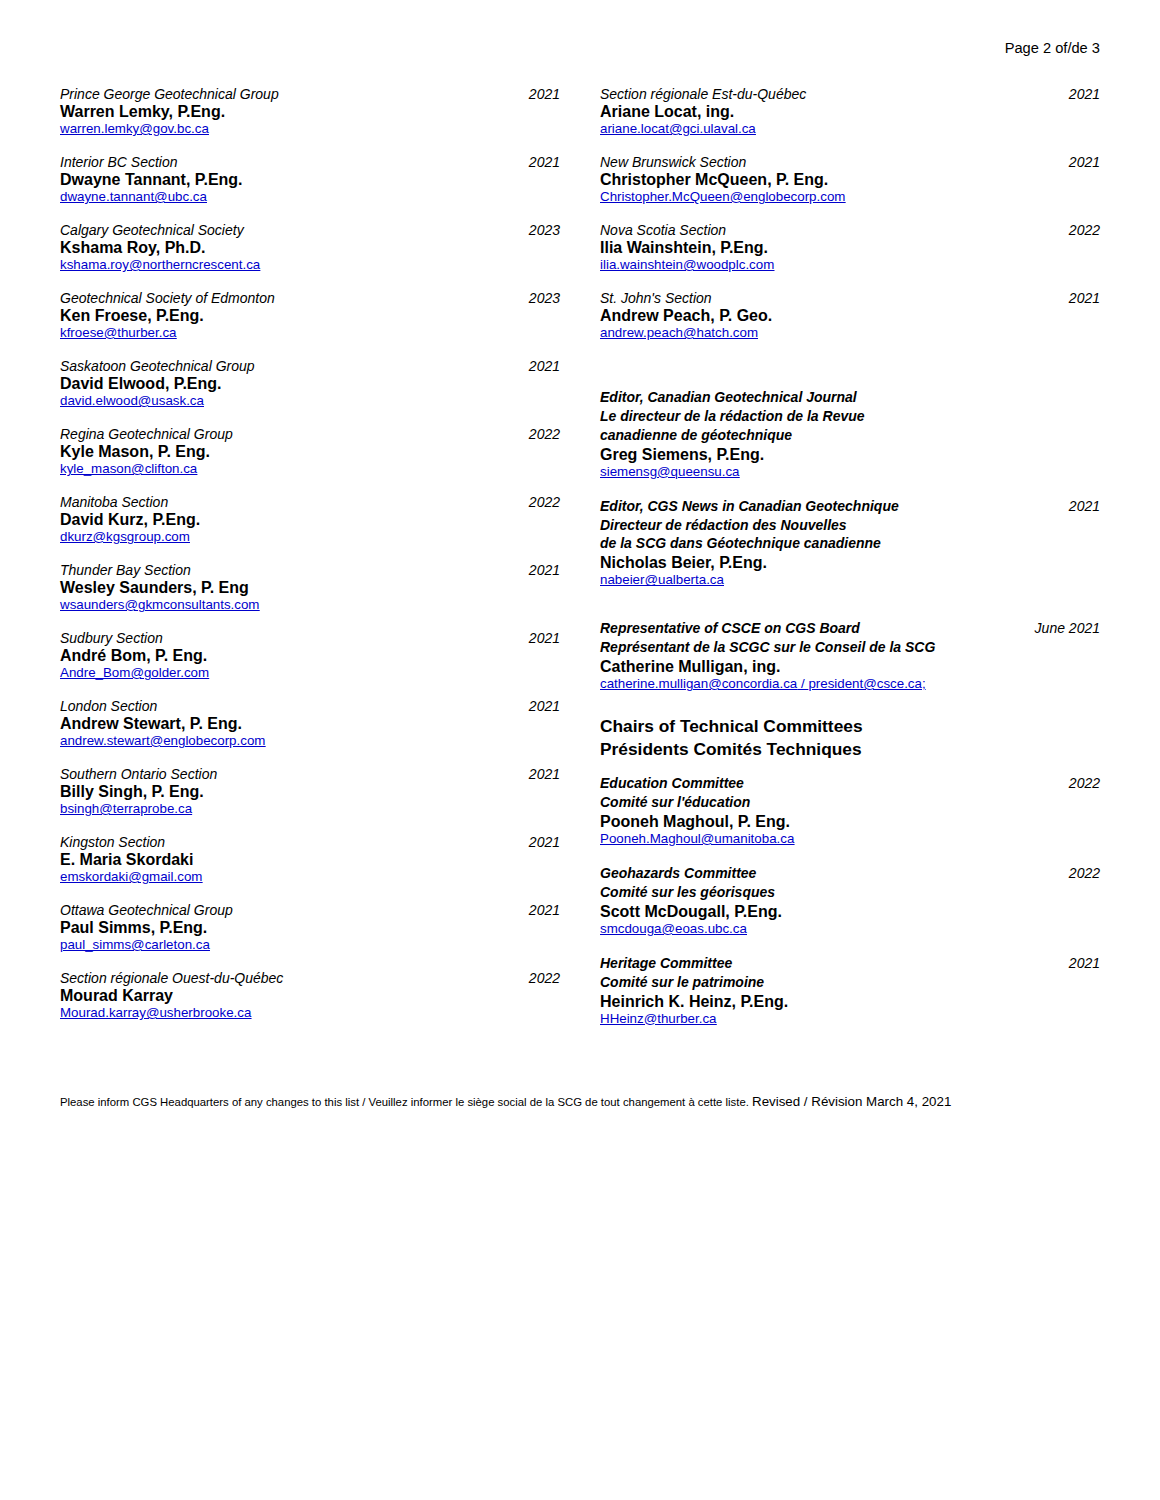Page 2 of/de 3
Prince George Geotechnical Group 2021
Warren Lemky, P.Eng.
warren.lemky@gov.bc.ca
Interior BC Section 2021
Dwayne Tannant, P.Eng.
dwayne.tannant@ubc.ca
Calgary Geotechnical Society 2023
Kshama Roy, Ph.D.
kshama.roy@northerncrescent.ca
Geotechnical Society of Edmonton 2023
Ken Froese, P.Eng.
kfroese@thurber.ca
Saskatoon Geotechnical Group 2021
David Elwood, P.Eng.
david.elwood@usask.ca
Regina Geotechnical Group 2022
Kyle Mason, P. Eng.
kyle_mason@clifton.ca
Manitoba Section 2022
David Kurz, P.Eng.
dkurz@kgsgroup.com
Thunder Bay Section 2021
Wesley Saunders, P. Eng
wsaunders@gkmconsultants.com
Sudbury Section 2021
André Bom, P. Eng.
Andre_Bom@golder.com
London Section 2021
Andrew Stewart, P. Eng.
andrew.stewart@englobecorp.com
Southern Ontario Section 2021
Billy Singh, P. Eng.
bsingh@terraprobe.ca
Kingston Section 2021
E. Maria Skordaki
emskordaki@gmail.com
Ottawa Geotechnical Group 2021
Paul Simms, P.Eng.
paul_simms@carleton.ca
Section régionale Ouest-du-Québec 2022
Mourad Karray
Mourad.karray@usherbrooke.ca
Section régionale Est-du-Québec 2021
Ariane Locat, ing.
ariane.locat@gci.ulaval.ca
New Brunswick Section 2021
Christopher McQueen, P. Eng.
Christopher.McQueen@englobecorp.com
Nova Scotia Section 2022
Ilia Wainshtein, P.Eng.
ilia.wainshtein@woodplc.com
St. John's Section 2021
Andrew Peach, P. Geo.
andrew.peach@hatch.com
Editor, Canadian Geotechnical Journal
Le directeur de la rédaction de la Revue
canadienne de géotechnique
Greg Siemens, P.Eng.
siemensg@queensu.ca
Editor, CGS News in Canadian Geotechnique 2021
Directeur de rédaction des Nouvelles
de la SCG dans Géotechnique canadienne
Nicholas Beier, P.Eng.
nabeier@ualberta.ca
Representative of CSCE on CGS Board June 2021
Représentant de la SCGC sur le Conseil de la SCG
Catherine Mulligan, ing.
catherine.mulligan@concordia.ca / president@csce.ca;
Chairs of Technical Committees
Présidents Comités Techniques
Education Committee 2022
Comité sur l'éducation
Pooneh Maghoul, P. Eng.
Pooneh.Maghoul@umanitoba.ca
Geohazards Committee 2022
Comité sur les géorisques
Scott McDougall, P.Eng.
smcdouga@eoas.ubc.ca
Heritage Committee 2021
Comité sur le patrimoine
Heinrich K. Heinz, P.Eng.
HHeinz@thurber.ca
Please inform CGS Headquarters of any changes to this list / Veuillez informer le siège social de la SCG de tout changement à cette liste. Revised / Révision March 4, 2021